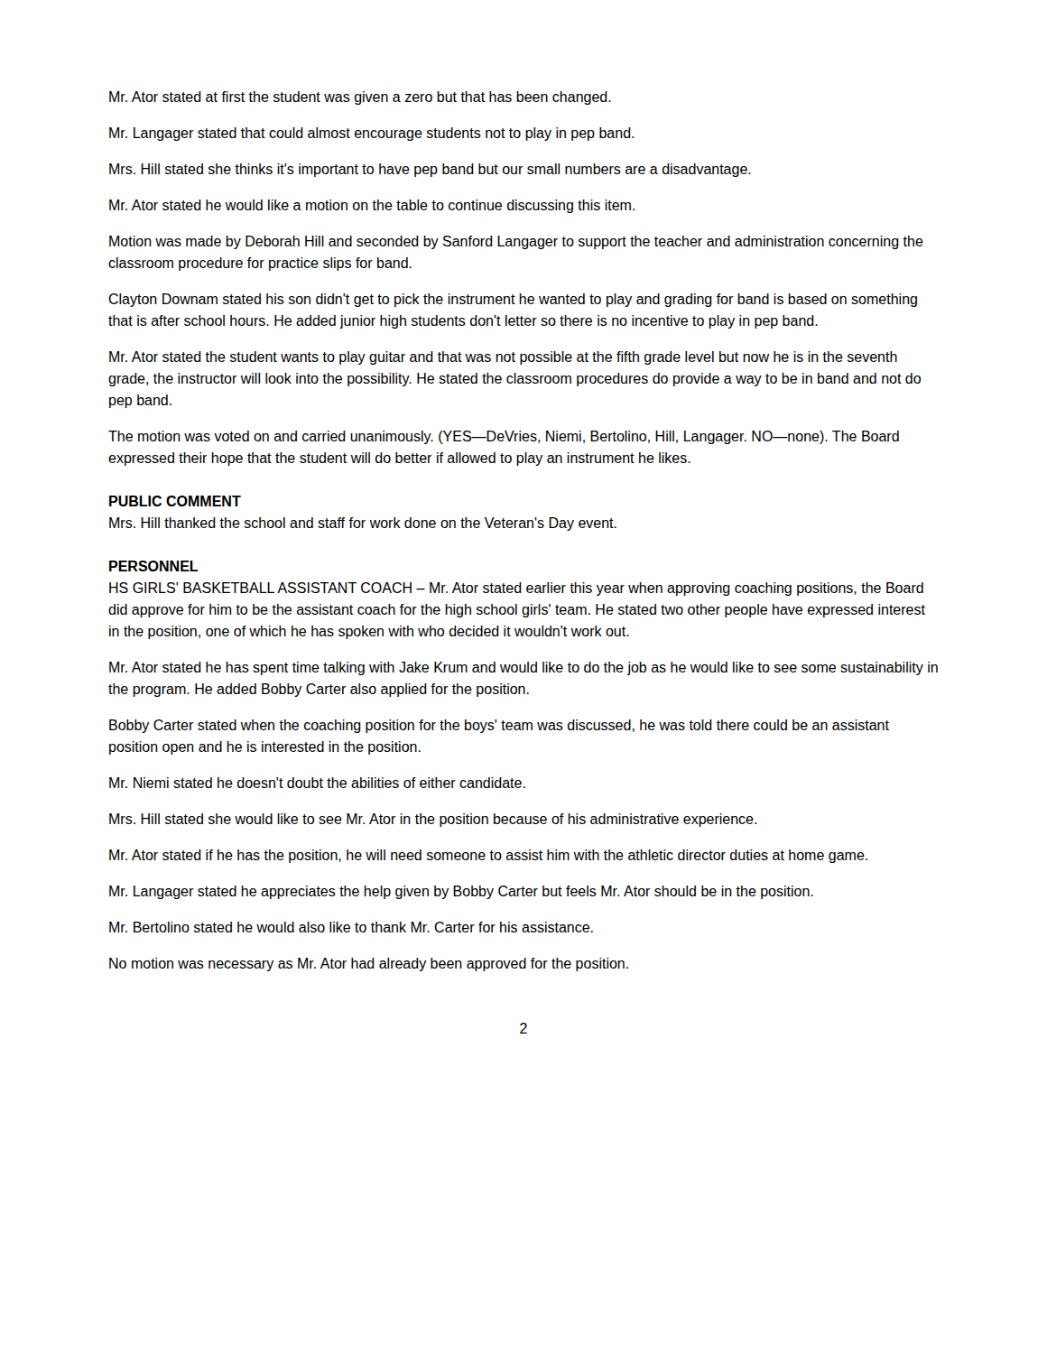Mr. Ator stated at first the student was given a zero but that has been changed.
Mr. Langager stated that could almost encourage students not to play in pep band.
Mrs. Hill stated she thinks it's important to have pep band but our small numbers are a disadvantage.
Mr. Ator stated he would like a motion on the table to continue discussing this item.
Motion was made by Deborah Hill and seconded by Sanford Langager to support the teacher and administration concerning the classroom procedure for practice slips for band.
Clayton Downam stated his son didn't get to pick the instrument he wanted to play and grading for band is based on something that is after school hours. He added junior high students don't letter so there is no incentive to play in pep band.
Mr. Ator stated the student wants to play guitar and that was not possible at the fifth grade level but now he is in the seventh grade, the instructor will look into the possibility. He stated the classroom procedures do provide a way to be in band and not do pep band.
The motion was voted on and carried unanimously. (YES—DeVries, Niemi, Bertolino, Hill, Langager. NO—none). The Board expressed their hope that the student will do better if allowed to play an instrument he likes.
Public Comment
Mrs. Hill thanked the school and staff for work done on the Veteran's Day event.
Personnel
HS GIRLS' BASKETBALL ASSISTANT COACH – Mr. Ator stated earlier this year when approving coaching positions, the Board did approve for him to be the assistant coach for the high school girls' team. He stated two other people have expressed interest in the position, one of which he has spoken with who decided it wouldn't work out.
Mr. Ator stated he has spent time talking with Jake Krum and would like to do the job as he would like to see some sustainability in the program. He added Bobby Carter also applied for the position.
Bobby Carter stated when the coaching position for the boys' team was discussed, he was told there could be an assistant position open and he is interested in the position.
Mr. Niemi stated he doesn't doubt the abilities of either candidate.
Mrs. Hill stated she would like to see Mr. Ator in the position because of his administrative experience.
Mr. Ator stated if he has the position, he will need someone to assist him with the athletic director duties at home game.
Mr. Langager stated he appreciates the help given by Bobby Carter but feels Mr. Ator should be in the position.
Mr. Bertolino stated he would also like to thank Mr. Carter for his assistance.
No motion was necessary as Mr. Ator had already been approved for the position.
2